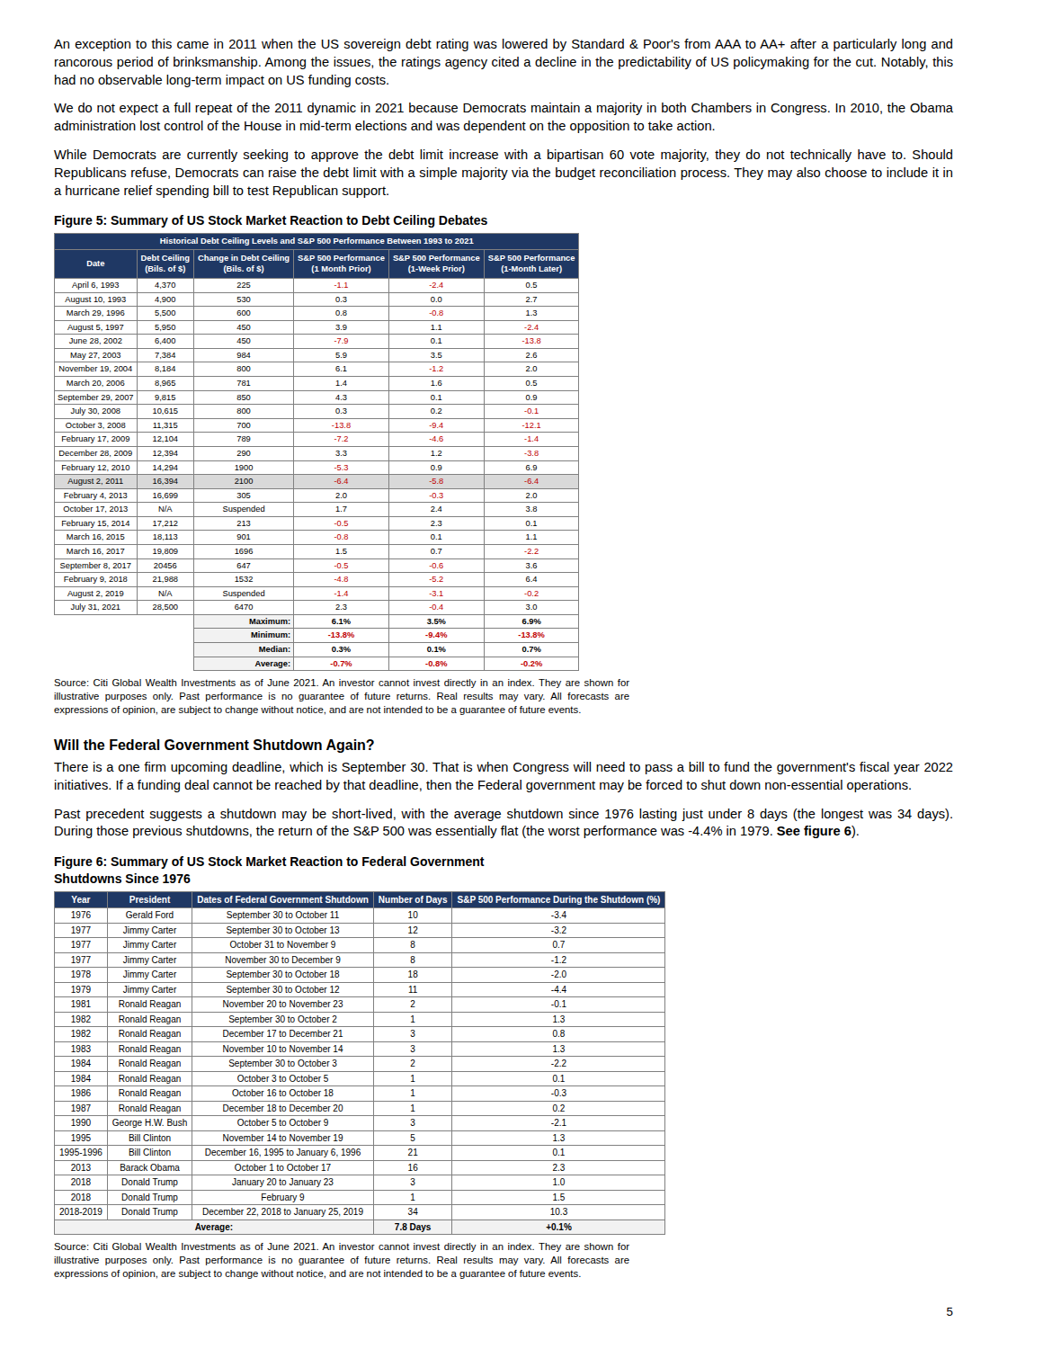An exception to this came in 2011 when the US sovereign debt rating was lowered by Standard & Poor's from AAA to AA+ after a particularly long and rancorous period of brinksmanship. Among the issues, the ratings agency cited a decline in the predictability of US policymaking for the cut. Notably, this had no observable long-term impact on US funding costs.
We do not expect a full repeat of the 2011 dynamic in 2021 because Democrats maintain a majority in both Chambers in Congress. In 2010, the Obama administration lost control of the House in mid-term elections and was dependent on the opposition to take action.
While Democrats are currently seeking to approve the debt limit increase with a bipartisan 60 vote majority, they do not technically have to. Should Republicans refuse, Democrats can raise the debt limit with a simple majority via the budget reconciliation process. They may also choose to include it in a hurricane relief spending bill to test Republican support.
Figure 5: Summary of US Stock Market Reaction to Debt Ceiling Debates
| Historical Debt Ceiling Levels and S&P 500 Performance Between 1993 to 2021 |
| --- |
| Date | Debt Ceiling (Bils. of $) | Change in Debt Ceiling (Bils. of $) | S&P 500 Performance (1 Month Prior) | S&P 500 Performance (1-Week Prior) | S&P 500 Performance (1-Month Later) |
| April 6, 1993 | 4,370 | 225 | -1.1 | -2.4 | 0.5 |
| August 10, 1993 | 4,900 | 530 | 0.3 | 0.0 | 2.7 |
| March 29, 1996 | 5,500 | 600 | 0.8 | -0.8 | 1.3 |
| August 5, 1997 | 5,950 | 450 | 3.9 | 1.1 | -2.4 |
| June 28, 2002 | 6,400 | 450 | -7.9 | 0.1 | -13.8 |
| May 27, 2003 | 7,384 | 984 | 5.9 | 3.5 | 2.6 |
| November 19, 2004 | 8,184 | 800 | 6.1 | -1.2 | 2.0 |
| March 20, 2006 | 8,965 | 781 | 1.4 | 1.6 | 0.5 |
| September 29, 2007 | 9,815 | 850 | 4.3 | 0.1 | 0.9 |
| July 30, 2008 | 10,615 | 800 | 0.3 | 0.2 | -0.1 |
| October 3, 2008 | 11,315 | 700 | -13.8 | -9.4 | -12.1 |
| February 17, 2009 | 12,104 | 789 | -7.2 | -4.6 | -1.4 |
| December 28, 2009 | 12,394 | 290 | 3.3 | 1.2 | -3.8 |
| February 12, 2010 | 14,294 | 1900 | -5.3 | 0.9 | 6.9 |
| August 2, 2011 | 16,394 | 2100 | -6.4 | -5.8 | -6.4 |
| February 4, 2013 | 16,699 | 305 | 2.0 | -0.3 | 2.0 |
| October 17, 2013 | N/A | Suspended | 1.7 | 2.4 | 3.8 |
| February 15, 2014 | 17,212 | 213 | -0.5 | 2.3 | 0.1 |
| March 16, 2015 | 18,113 | 901 | -0.8 | 0.1 | 1.1 |
| March 16, 2017 | 19,809 | 1696 | 1.5 | 0.7 | -2.2 |
| September 8, 2017 | 20456 | 647 | -0.5 | -0.6 | 3.6 |
| February 9, 2018 | 21,988 | 1532 | -4.8 | -5.2 | 6.4 |
| August 2, 2019 | N/A | Suspended | -1.4 | -3.1 | -0.2 |
| July 31, 2021 | 28,500 | 6470 | 2.3 | -0.4 | 3.0 |
| | | Maximum: | 6.1% | 3.5% | 6.9% |
| | | Minimum: | -13.8% | -9.4% | -13.8% |
| | | Median: | 0.3% | 0.1% | 0.7% |
| | | Average: | -0.7% | -0.8% | -0.2% |
Source: Citi Global Wealth Investments as of June 2021. An investor cannot invest directly in an index. They are shown for illustrative purposes only. Past performance is no guarantee of future returns. Real results may vary. All forecasts are expressions of opinion, are subject to change without notice, and are not intended to be a guarantee of future events.
Will the Federal Government Shutdown Again?
There is a one firm upcoming deadline, which is September 30. That is when Congress will need to pass a bill to fund the government's fiscal year 2022 initiatives. If a funding deal cannot be reached by that deadline, then the Federal government may be forced to shut down non-essential operations.
Past precedent suggests a shutdown may be short-lived, with the average shutdown since 1976 lasting just under 8 days (the longest was 34 days). During those previous shutdowns, the return of the S&P 500 was essentially flat (the worst performance was -4.4% in 1979. See figure 6).
Figure 6: Summary of US Stock Market Reaction to Federal Government
Shutdowns Since 1976
| Year | President | Dates of Federal Government Shutdown | Number of Days | S&P 500 Performance During the Shutdown (%) |
| --- | --- | --- | --- | --- |
| 1976 | Gerald Ford | September 30 to October 11 | 10 | -3.4 |
| 1977 | Jimmy Carter | September 30 to October 13 | 12 | -3.2 |
| 1977 | Jimmy Carter | October 31 to November 9 | 8 | 0.7 |
| 1977 | Jimmy Carter | November 30 to December 9 | 8 | -1.2 |
| 1978 | Jimmy Carter | September 30 to October 18 | 18 | -2.0 |
| 1979 | Jimmy Carter | September 30 to October 12 | 11 | -4.4 |
| 1981 | Ronald Reagan | November 20 to November 23 | 2 | -0.1 |
| 1982 | Ronald Reagan | September 30 to October 2 | 1 | 1.3 |
| 1982 | Ronald Reagan | December 17 to December 21 | 3 | 0.8 |
| 1983 | Ronald Reagan | November 10 to November 14 | 3 | 1.3 |
| 1984 | Ronald Reagan | September 30 to October 3 | 2 | -2.2 |
| 1984 | Ronald Reagan | October 3 to October 5 | 1 | 0.1 |
| 1986 | Ronald Reagan | October 16 to October 18 | 1 | -0.3 |
| 1987 | Ronald Reagan | December 18 to December 20 | 1 | 0.2 |
| 1990 | George H.W. Bush | October 5 to October 9 | 3 | -2.1 |
| 1995 | Bill Clinton | November 14 to November 19 | 5 | 1.3 |
| 1995-1996 | Bill Clinton | December 16, 1995 to January 6, 1996 | 21 | 0.1 |
| 2013 | Barack Obama | October 1 to October 17 | 16 | 2.3 |
| 2018 | Donald Trump | January 20 to January 23 | 3 | 1.0 |
| 2018 | Donald Trump | February 9 | 1 | 1.5 |
| 2018-2019 | Donald Trump | December 22, 2018 to January 25, 2019 | 34 | 10.3 |
| Average: | 7.8 Days | +0.1% |
Source: Citi Global Wealth Investments as of June 2021. An investor cannot invest directly in an index. They are shown for illustrative purposes only. Past performance is no guarantee of future returns. Real results may vary. All forecasts are expressions of opinion, are subject to change without notice, and are not intended to be a guarantee of future events.
5